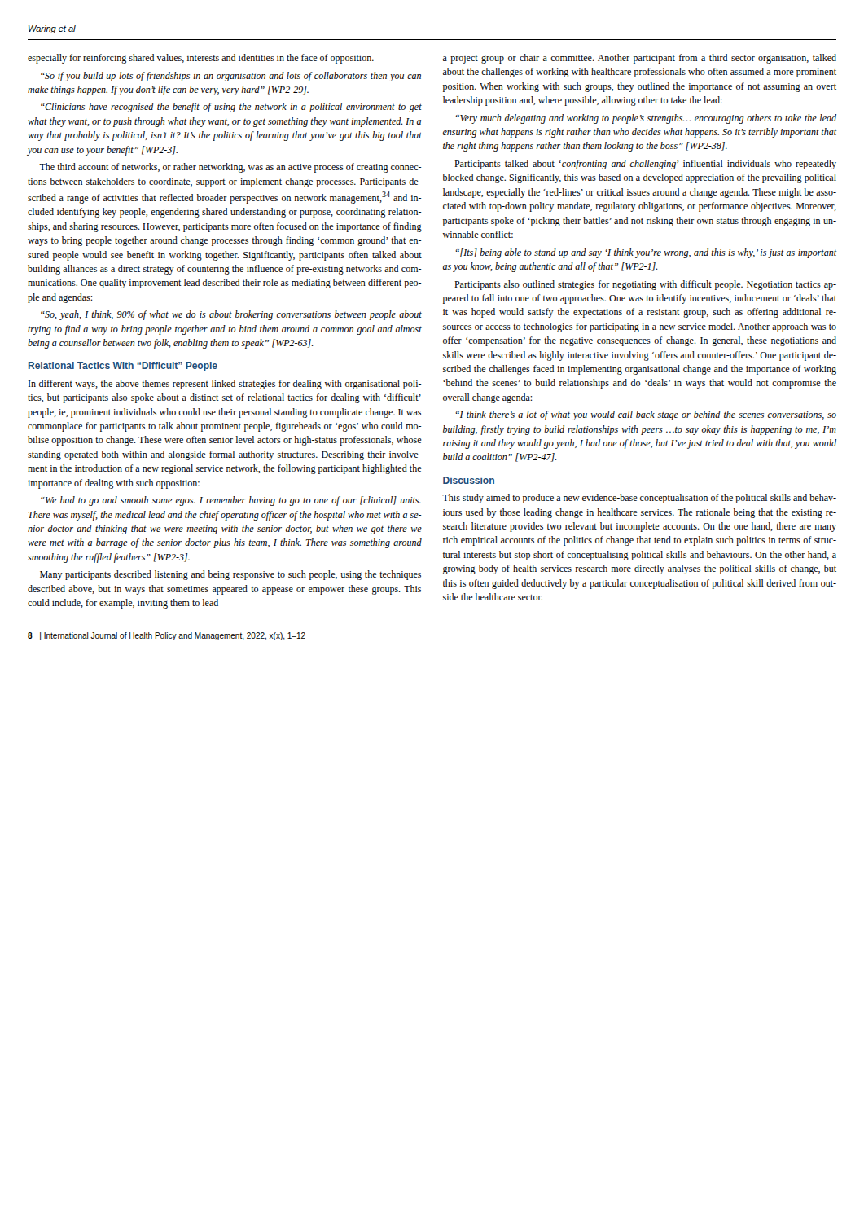Waring et al
especially for reinforcing shared values, interests and identities in the face of opposition.
“So if you build up lots of friendships in an organisation and lots of collaborators then you can make things happen. If you don’t life can be very, very hard” [WP2-29].
“Clinicians have recognised the benefit of using the network in a political environment to get what they want, or to push through what they want, or to get something they want implemented. In a way that probably is political, isn’t it? It’s the politics of learning that you’ve got this big tool that you can use to your benefit” [WP2-3].
The third account of networks, or rather networking, was as an active process of creating connections between stakeholders to coordinate, support or implement change processes. Participants described a range of activities that reflected broader perspectives on network management,34 and included identifying key people, engendering shared understanding or purpose, coordinating relationships, and sharing resources. However, participants more often focused on the importance of finding ways to bring people together around change processes through finding ‘common ground’ that ensured people would see benefit in working together. Significantly, participants often talked about building alliances as a direct strategy of countering the influence of pre-existing networks and communications. One quality improvement lead described their role as mediating between different people and agendas:
“So, yeah, I think, 90% of what we do is about brokering conversations between people about trying to find a way to bring people together and to bind them around a common goal and almost being a counsellor between two folk, enabling them to speak” [WP2-63].
Relational Tactics With “Difficult” People
In different ways, the above themes represent linked strategies for dealing with organisational politics, but participants also spoke about a distinct set of relational tactics for dealing with ‘difficult’ people, ie, prominent individuals who could use their personal standing to complicate change. It was commonplace for participants to talk about prominent people, figureheads or ‘egos’ who could mobilise opposition to change. These were often senior level actors or high-status professionals, whose standing operated both within and alongside formal authority structures. Describing their involvement in the introduction of a new regional service network, the following participant highlighted the importance of dealing with such opposition:
“We had to go and smooth some egos. I remember having to go to one of our [clinical] units. There was myself, the medical lead and the chief operating officer of the hospital who met with a senior doctor and thinking that we were meeting with the senior doctor, but when we got there we were met with a barrage of the senior doctor plus his team, I think. There was something around smoothing the ruffled feathers” [WP2-3].
Many participants described listening and being responsive to such people, using the techniques described above, but in ways that sometimes appeared to appease or empower these groups. This could include, for example, inviting them to lead
a project group or chair a committee. Another participant from a third sector organisation, talked about the challenges of working with healthcare professionals who often assumed a more prominent position. When working with such groups, they outlined the importance of not assuming an overt leadership position and, where possible, allowing other to take the lead:
“Very much delegating and working to people’s strengths… encouraging others to take the lead ensuring what happens is right rather than who decides what happens. So it’s terribly important that the right thing happens rather than them looking to the boss” [WP2-38].
Participants talked about ‘confronting and challenging’ influential individuals who repeatedly blocked change. Significantly, this was based on a developed appreciation of the prevailing political landscape, especially the ‘red-lines’ or critical issues around a change agenda. These might be associated with top-down policy mandate, regulatory obligations, or performance objectives. Moreover, participants spoke of ‘picking their battles’ and not risking their own status through engaging in unwinnable conflict:
“[Its] being able to stand up and say ‘I think you’re wrong, and this is why,’ is just as important as you know, being authentic and all of that” [WP2-1].
Participants also outlined strategies for negotiating with difficult people. Negotiation tactics appeared to fall into one of two approaches. One was to identify incentives, inducement or ‘deals’ that it was hoped would satisfy the expectations of a resistant group, such as offering additional resources or access to technologies for participating in a new service model. Another approach was to offer ‘compensation’ for the negative consequences of change. In general, these negotiations and skills were described as highly interactive involving ‘offers and counter-offers.’ One participant described the challenges faced in implementing organisational change and the importance of working ‘behind the scenes’ to build relationships and do ‘deals’ in ways that would not compromise the overall change agenda:
“I think there’s a lot of what you would call back-stage or behind the scenes conversations, so building, firstly trying to build relationships with peers …to say okay this is happening to me, I’m raising it and they would go yeah, I had one of those, but I’ve just tried to deal with that, you would build a coalition” [WP2-47].
Discussion
This study aimed to produce a new evidence-base conceptualisation of the political skills and behaviours used by those leading change in healthcare services. The rationale being that the existing research literature provides two relevant but incomplete accounts. On the one hand, there are many rich empirical accounts of the politics of change that tend to explain such politics in terms of structural interests but stop short of conceptualising political skills and behaviours. On the other hand, a growing body of health services research more directly analyses the political skills of change, but this is often guided deductively by a particular conceptualisation of political skill derived from outside the healthcare sector.
8 | International Journal of Health Policy and Management, 2022, x(x), 1–12